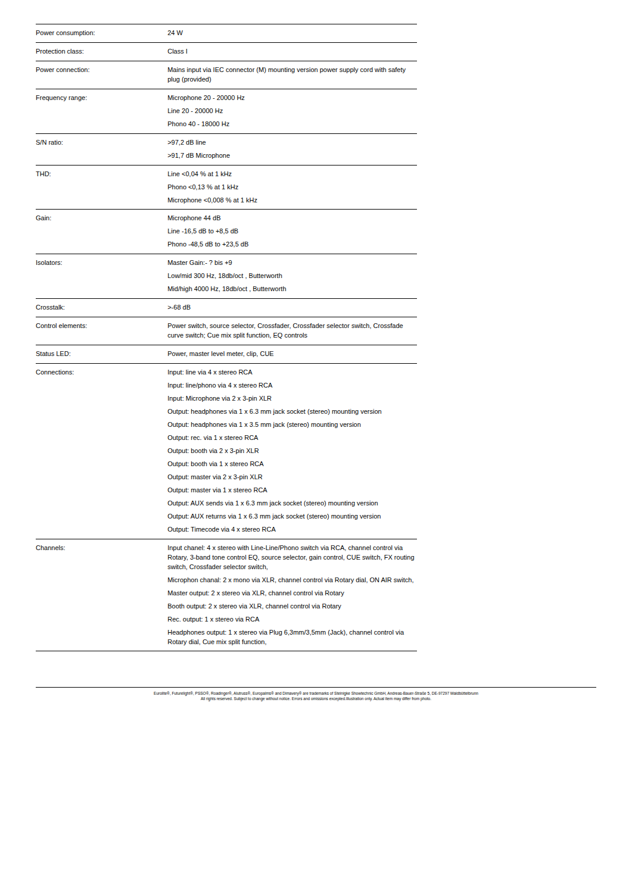| Power consumption: | 24 W |
| Protection class: | Class I |
| Power connection: | Mains input via IEC connector (M) mounting version power supply cord with safety plug (provided) |
| Frequency range: | Microphone 20 - 20000 Hz Line 20 - 20000 Hz Phono 40 - 18000 Hz |
| S/N ratio: | >97,2 dB line >91,7 dB Microphone |
| THD: | Line <0,04 % at 1 kHz Phono <0,13 % at 1 kHz Microphone <0,008 % at 1 kHz |
| Gain: | Microphone 44 dB Line -16,5 dB to +8,5 dB Phono -48,5 dB to +23,5 dB |
| Isolators: | Master Gain:- ? bis +9 Low/mid 300 Hz, 18db/oct , Butterworth Mid/high 4000 Hz, 18db/oct , Butterworth |
| Crosstalk: | >-68 dB |
| Control elements: | Power switch, source selector, Crossfader, Crossfader selector switch, Crossfade curve switch; Cue mix split function, EQ controls |
| Status LED: | Power, master level meter, clip, CUE |
| Connections: | Input: line via 4 x stereo RCA Input: line/phono via 4 x stereo RCA Input: Microphone via 2 x 3-pin XLR Output: headphones via 1 x 6.3 mm jack socket (stereo) mounting version Output: headphones via 1 x 3.5 mm jack (stereo) mounting version Output: rec. via 1 x stereo RCA Output: booth via 2 x 3-pin XLR Output: booth via 1 x stereo RCA Output: master via 2 x 3-pin XLR Output: master via 1 x stereo RCA Output: AUX sends via 1 x 6.3 mm jack socket (stereo) mounting version Output: AUX returns via 1 x 6.3 mm jack socket (stereo) mounting version Output: Timecode via 4 x stereo RCA |
| Channels: | Input chanel: 4 x stereo with Line-Line/Phono switch via RCA, channel control via Rotary, 3-band tone control EQ, source selector, gain control, CUE switch, FX routing switch, Crossfader selector switch, Microphon chanal: 2 x mono via XLR, channel control via Rotary dial, ON AIR switch, Master output: 2 x stereo via XLR, channel control via Rotary Booth output: 2 x stereo via XLR, channel control via Rotary Rec. output: 1 x stereo via RCA Headphones output: 1 x stereo via Plug 6,3mm/3,5mm (Jack), channel control via Rotary dial, Cue mix split function, |
Eurolite®, Futurelight®, PSSO®, Roadinger®, Alutruss®, Europalms® and Dimavery® are trademarks of Steinigke Showtechnic GmbH, Andreas-Bauer-Straße 5, DE-97297 Waldbüttelbrunn
All rights reserved. Subject to change without notice. Errors and omissions excepted.Illustration only. Actual item may differ from photo.